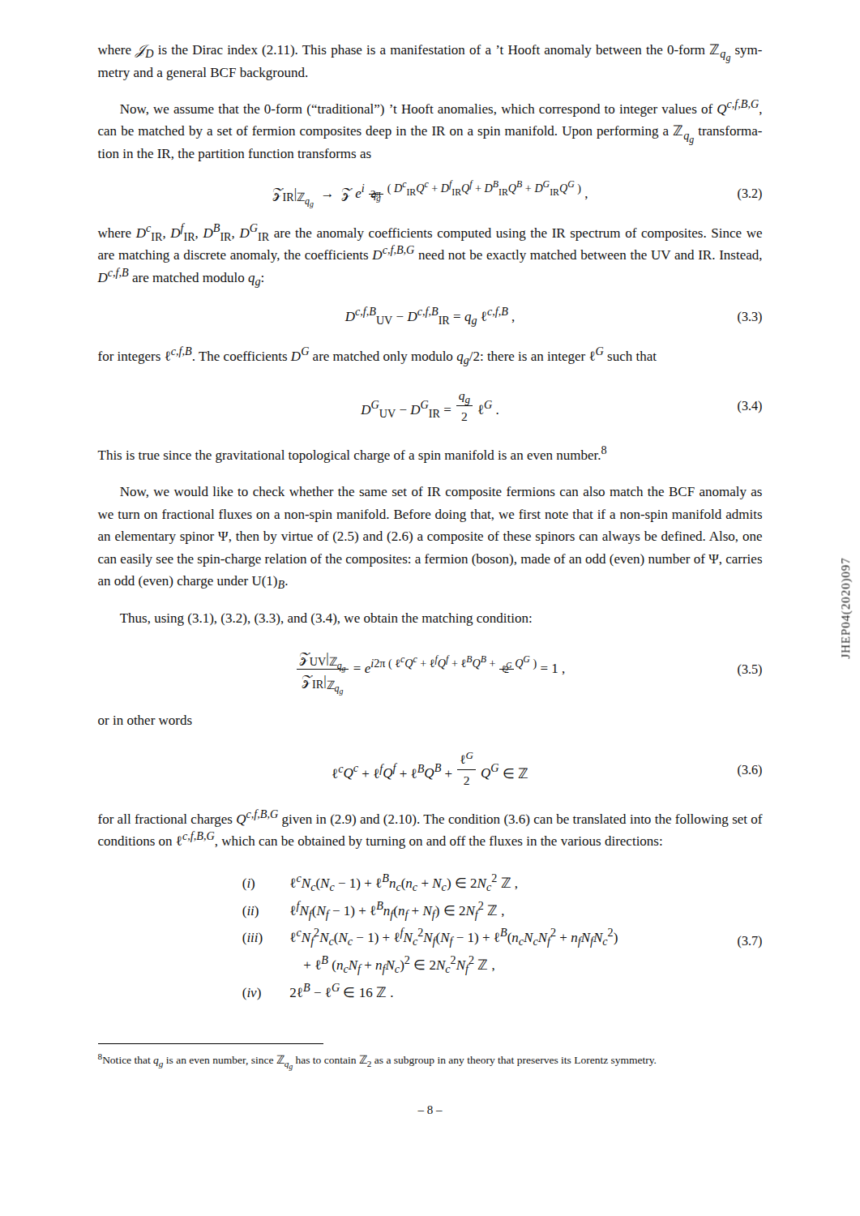JHEP04(2020)097
where 𝒥D is the Dirac index (2.11). This phase is a manifestation of a ’t Hooft anomaly between the 0-form ℤqg symmetry and a general BCF background.
Now, we assume that the 0-form (“traditional”) ’t Hooft anomalies, which correspond to integer values of Qc,f,B,G, can be matched by a set of fermion composites deep in the IR on a spin manifold. Upon performing a ℤqg transformation in the IR, the partition function transforms as
𝒵IR|ℤqg → 𝒵 ei 2π qg ( DcIRQc + DfIRQf + DBIRQB + DGIRQG ) , (3.2)
where DcIR, DfIR, DBIR, DGIR are the anomaly coefficients computed using the IR spectrum of composites. Since we are matching a discrete anomaly, the coefficients Dc,f,B,G need not be exactly matched between the UV and IR. Instead, Dc,f,B are matched modulo qg:
Dc,f,BUV − Dc,f,BIR = qg ℓc,f,B , (3.3)
for integers ℓc,f,B. The coefficients DG are matched only modulo qg/2: there is an integer ℓG such that
DGUV − DGIR = qg 2 ℓG . (3.4)
This is true since the gravitational topological charge of a spin manifold is an even number.8
Now, we would like to check whether the same set of IR composite fermions can also match the BCF anomaly as we turn on fractional fluxes on a non-spin manifold. Before doing that, we first note that if a non-spin manifold admits an elementary spinor Ψ, then by virtue of (2.5) and (2.6) a composite of these spinors can always be defined. Also, one can easily see the spin-charge relation of the composites: a fermion (boson), made of an odd (even) number of Ψ, carries an odd (even) charge under U(1)B.
Thus, using (3.1), (3.2), (3.3), and (3.4), we obtain the matching condition:
𝒵UV|ℤqg 𝒵IR|ℤqg = ei2π ( ℓcQc + ℓfQf + ℓBQB + ℓG 2 QG ) = 1 , (3.5)
or in other words
ℓcQc + ℓfQf + ℓBQB + ℓG 2 QG ∈ ℤ (3.6)
for all fractional charges Qc,f,B,G given in (2.9) and (2.10). The condition (3.6) can be translated into the following set of conditions on ℓc,f,B,G, which can be obtained by turning on and off the fluxes in the various directions:
| ( i ) | ℓ c N c ( N c − 1) + ℓ B n c ( n c + N c ) ∈ 2 N c 2 ℤ , |
| ( ii ) | ℓ f N f ( N f − 1) + ℓ B n f ( n f + N f ) ∈ 2 N f 2 ℤ , |
| ( iii ) | ℓ c N f 2 N c ( N c − 1) + ℓ f N c 2 N f ( N f − 1) + ℓ B ( n c N c N f 2 + n f N f N c 2 ) |
| | + ℓ B ( n c N f + n f N c ) 2 ∈ 2 N c 2 N f 2 ℤ , |
| ( iv ) | 2ℓ B − ℓ G ∈ 16 ℤ . |
(3.7)
8Notice that qg is an even number, since ℤqg has to contain ℤ2 as a subgroup in any theory that preserves its Lorentz symmetry.
– 8 –